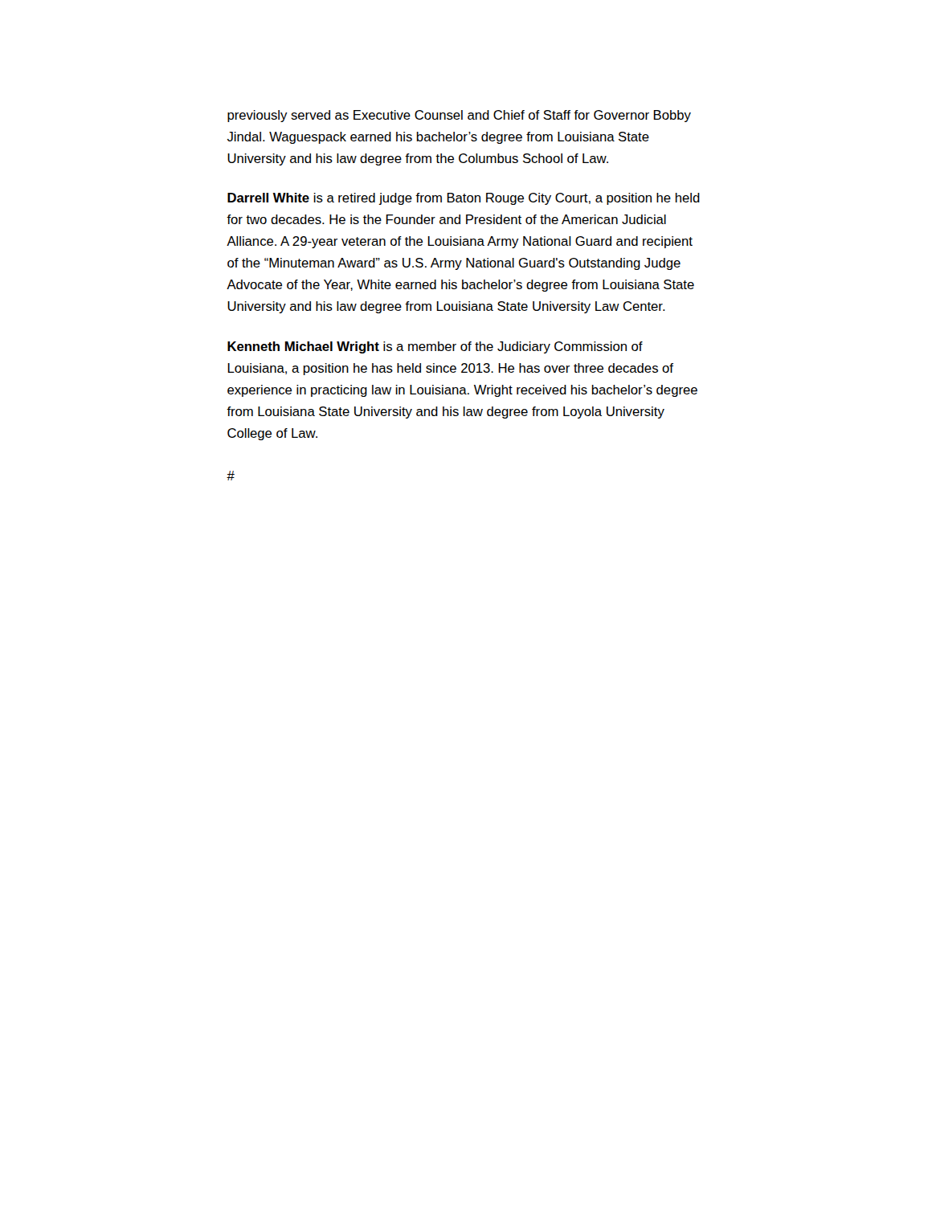previously served as Executive Counsel and Chief of Staff for Governor Bobby Jindal. Waguespack earned his bachelor’s degree from Louisiana State University and his law degree from the Columbus School of Law.
Darrell White is a retired judge from Baton Rouge City Court, a position he held for two decades. He is the Founder and President of the American Judicial Alliance. A 29-year veteran of the Louisiana Army National Guard and recipient of the “Minuteman Award” as U.S. Army National Guard's Outstanding Judge Advocate of the Year, White earned his bachelor’s degree from Louisiana State University and his law degree from Louisiana State University Law Center.
Kenneth Michael Wright is a member of the Judiciary Commission of Louisiana, a position he has held since 2013. He has over three decades of experience in practicing law in Louisiana. Wright received his bachelor’s degree from Louisiana State University and his law degree from Loyola University College of Law.
#